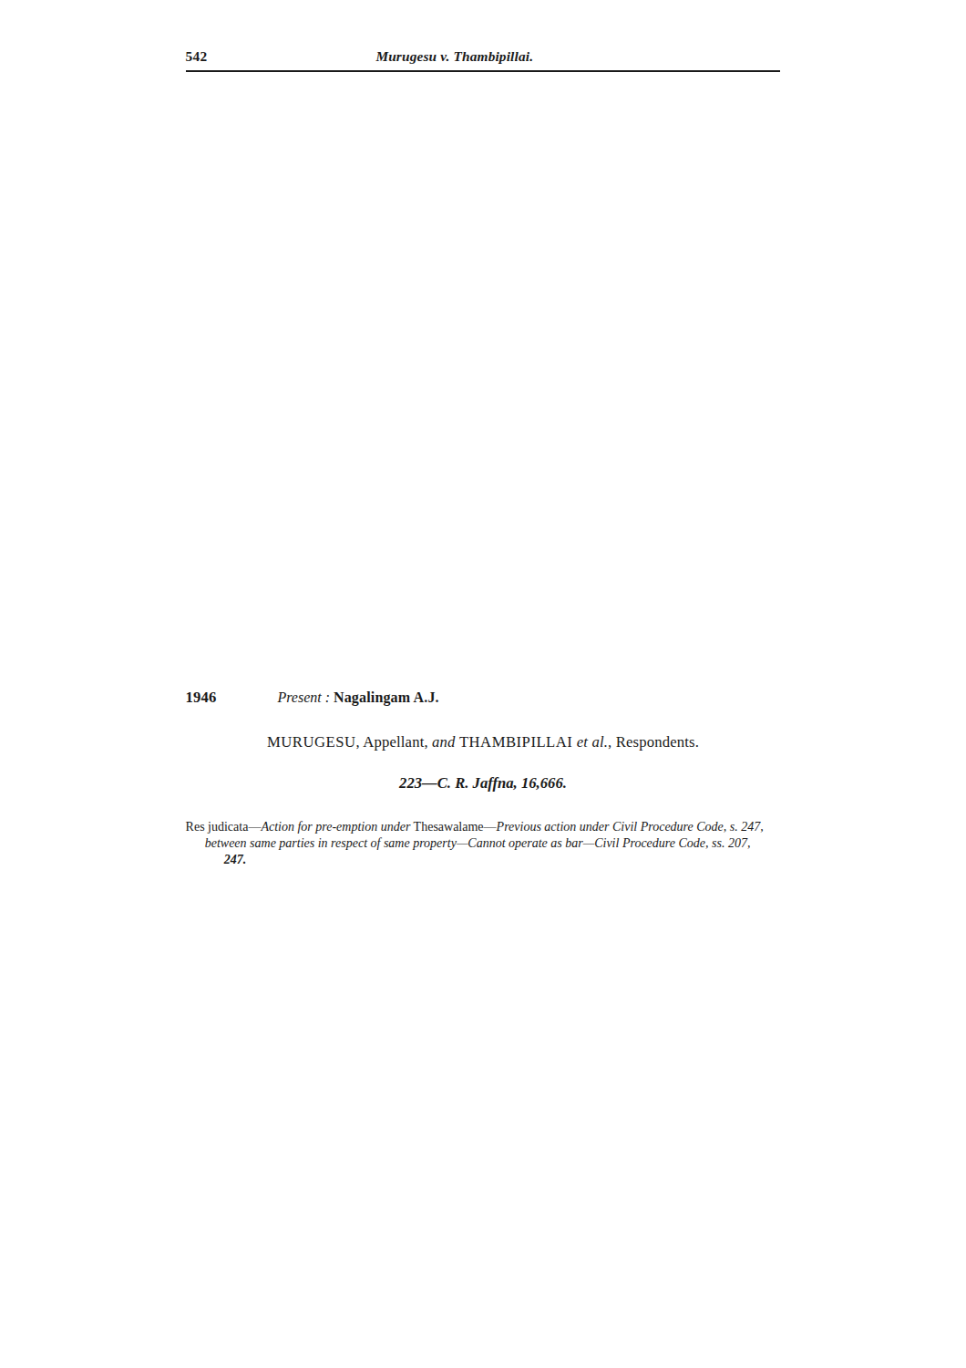542 Murugesu v. Thambipillai.
1946 Present : Nagalingam A.J.
MURUGESU, Appellant, and THAMBIPILLAI et al., Respondents.
223—C. R. Jaffna, 16,666.
Res judicata—Action for pre-emption under Thesawalame—Previous action under Civil Procedure Code, s. 247, between same parties in respect of same property—Cannot operate as bar—Civil Procedure Code, ss. 207, 247.